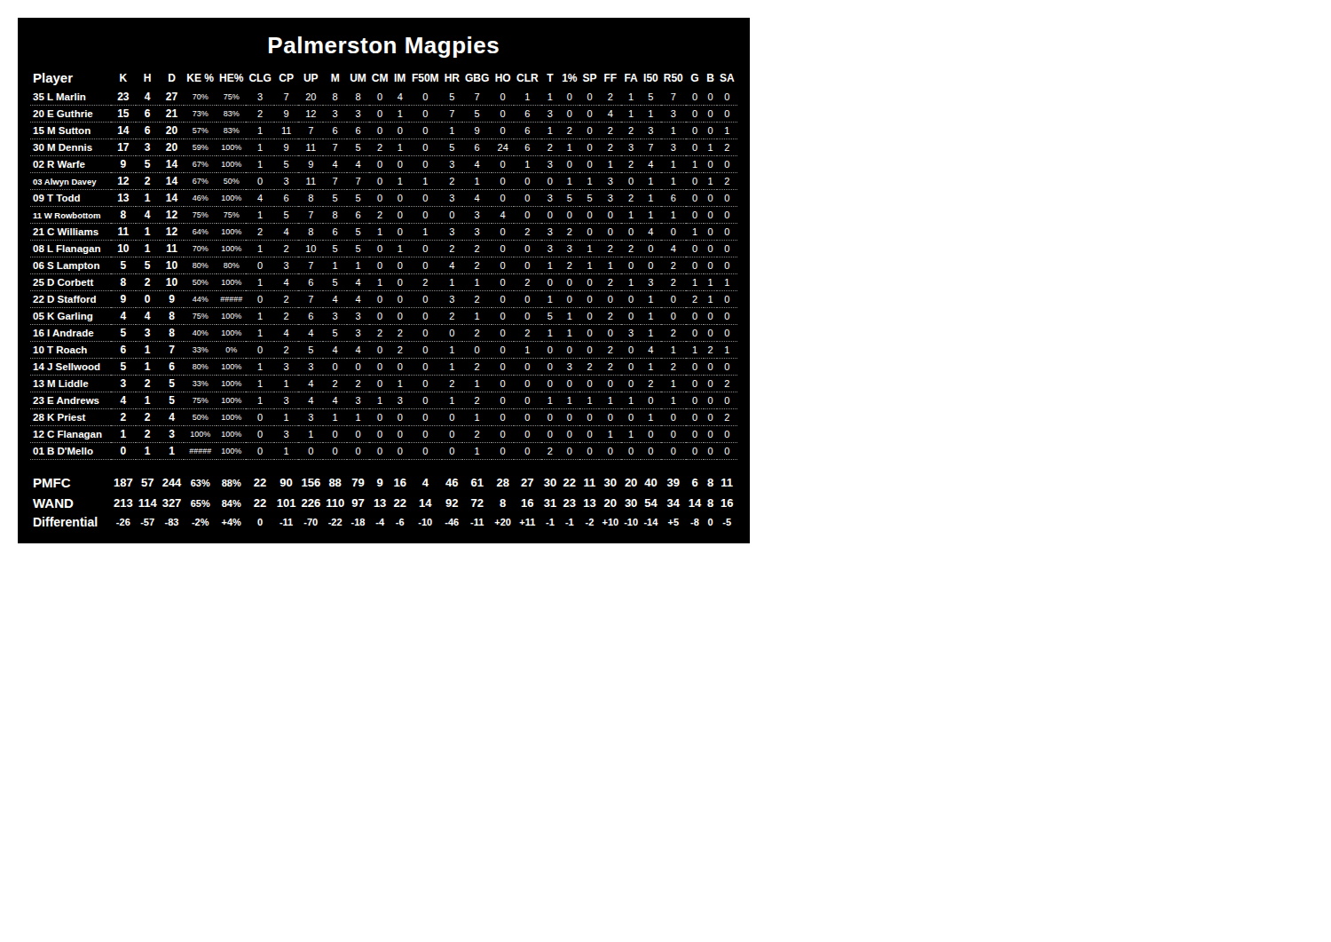Palmerston Magpies
| Player | K | H | D | KE % | HE% | CLG | CP | UP | M | UM | CM | IM | F50M | HR | GBG | HO | CLR | T | 1% | SP | FF | FA | I50 | R50 | G | B | SA |
| --- | --- | --- | --- | --- | --- | --- | --- | --- | --- | --- | --- | --- | --- | --- | --- | --- | --- | --- | --- | --- | --- | --- | --- | --- | --- | --- | --- |
| 35 L Marlin | 23 | 4 | 27 | 70% | 75% | 3 | 7 | 20 | 8 | 8 | 0 | 4 | 0 | 5 | 7 | 0 | 1 | 1 | 0 | 0 | 2 | 1 | 5 | 7 | 0 | 0 | 0 |
| 20 E Guthrie | 15 | 6 | 21 | 73% | 83% | 2 | 9 | 12 | 3 | 3 | 0 | 1 | 0 | 7 | 5 | 0 | 6 | 3 | 0 | 0 | 4 | 1 | 1 | 3 | 0 | 0 | 0 |
| 15 M Sutton | 14 | 6 | 20 | 57% | 83% | 1 | 11 | 7 | 6 | 6 | 0 | 0 | 0 | 1 | 9 | 0 | 6 | 1 | 2 | 0 | 2 | 2 | 3 | 1 | 0 | 0 | 1 |
| 30 M Dennis | 17 | 3 | 20 | 59% | 100% | 1 | 9 | 11 | 7 | 5 | 2 | 1 | 0 | 5 | 6 | 24 | 6 | 2 | 1 | 0 | 2 | 3 | 7 | 3 | 0 | 1 | 2 |
| 02 R Warfe | 9 | 5 | 14 | 67% | 100% | 1 | 5 | 9 | 4 | 4 | 0 | 0 | 0 | 3 | 4 | 0 | 1 | 3 | 0 | 0 | 1 | 2 | 4 | 1 | 1 | 0 | 0 |
| 03 Alwyn Davey | 12 | 2 | 14 | 67% | 50% | 0 | 3 | 11 | 7 | 7 | 0 | 1 | 1 | 2 | 1 | 0 | 0 | 0 | 1 | 1 | 3 | 0 | 1 | 1 | 0 | 1 | 2 |
| 09 T Todd | 13 | 1 | 14 | 46% | 100% | 4 | 6 | 8 | 5 | 5 | 0 | 0 | 0 | 3 | 4 | 0 | 0 | 3 | 5 | 5 | 3 | 2 | 1 | 6 | 0 | 0 | 0 |
| 11 W Rowbottom | 8 | 4 | 12 | 75% | 75% | 1 | 5 | 7 | 8 | 6 | 2 | 0 | 0 | 0 | 3 | 4 | 0 | 0 | 0 | 0 | 0 | 1 | 1 | 1 | 0 | 0 | 0 |
| 21 C Williams | 11 | 1 | 12 | 64% | 100% | 2 | 4 | 8 | 6 | 5 | 1 | 0 | 1 | 3 | 3 | 0 | 2 | 3 | 2 | 0 | 0 | 0 | 4 | 0 | 1 | 0 | 0 |
| 08 L Flanagan | 10 | 1 | 11 | 70% | 100% | 1 | 2 | 10 | 5 | 5 | 0 | 1 | 0 | 2 | 2 | 0 | 0 | 3 | 3 | 1 | 2 | 2 | 0 | 4 | 0 | 0 | 0 |
| 06 S Lampton | 5 | 5 | 10 | 80% | 80% | 0 | 3 | 7 | 1 | 1 | 0 | 0 | 0 | 4 | 2 | 0 | 0 | 1 | 2 | 1 | 1 | 0 | 0 | 2 | 0 | 0 | 0 |
| 25 D Corbett | 8 | 2 | 10 | 50% | 100% | 1 | 4 | 6 | 5 | 4 | 1 | 0 | 2 | 1 | 1 | 0 | 2 | 0 | 0 | 0 | 2 | 1 | 3 | 2 | 1 | 1 | 1 |
| 22 D Stafford | 9 | 0 | 9 | 44% | ##### | 0 | 2 | 7 | 4 | 4 | 0 | 0 | 0 | 3 | 2 | 0 | 0 | 1 | 0 | 0 | 0 | 0 | 1 | 0 | 2 | 1 | 0 |
| 05 K Garling | 4 | 4 | 8 | 75% | 100% | 1 | 2 | 6 | 3 | 3 | 0 | 0 | 0 | 2 | 1 | 0 | 0 | 5 | 1 | 0 | 2 | 0 | 1 | 0 | 0 | 0 | 0 |
| 16 I Andrade | 5 | 3 | 8 | 40% | 100% | 1 | 4 | 4 | 5 | 3 | 2 | 2 | 0 | 0 | 2 | 0 | 2 | 1 | 1 | 0 | 0 | 3 | 1 | 2 | 0 | 0 | 0 |
| 10 T Roach | 6 | 1 | 7 | 33% | 0% | 0 | 2 | 5 | 4 | 4 | 0 | 2 | 0 | 1 | 0 | 0 | 1 | 0 | 0 | 0 | 2 | 0 | 4 | 1 | 1 | 2 | 1 |
| 14 J Sellwood | 5 | 1 | 6 | 80% | 100% | 1 | 3 | 3 | 0 | 0 | 0 | 0 | 0 | 1 | 2 | 0 | 0 | 0 | 3 | 2 | 2 | 0 | 1 | 2 | 0 | 0 | 0 |
| 13 M Liddle | 3 | 2 | 5 | 33% | 100% | 1 | 1 | 4 | 2 | 2 | 0 | 1 | 0 | 2 | 1 | 0 | 0 | 0 | 0 | 0 | 0 | 0 | 2 | 1 | 0 | 0 | 2 |
| 23 E Andrews | 4 | 1 | 5 | 75% | 100% | 1 | 3 | 4 | 4 | 3 | 1 | 3 | 0 | 1 | 2 | 0 | 0 | 1 | 1 | 1 | 1 | 1 | 0 | 1 | 0 | 0 | 0 |
| 28 K Priest | 2 | 2 | 4 | 50% | 100% | 0 | 1 | 3 | 1 | 1 | 0 | 0 | 0 | 0 | 1 | 0 | 0 | 0 | 0 | 0 | 0 | 0 | 1 | 0 | 0 | 0 | 2 |
| 12 C Flanagan | 1 | 2 | 3 | 100% | 100% | 0 | 3 | 1 | 0 | 0 | 0 | 0 | 0 | 0 | 2 | 0 | 0 | 0 | 0 | 0 | 1 | 1 | 0 | 0 | 0 | 0 | 0 |
| 01 B D'Mello | 0 | 1 | 1 | ##### | 100% | 0 | 1 | 0 | 0 | 0 | 0 | 0 | 0 | 0 | 1 | 0 | 0 | 2 | 0 | 0 | 0 | 0 | 0 | 0 | 0 | 0 | 0 |
| PMFC | 187 | 57 | 244 | 63% | 88% | 22 | 90 | 156 | 88 | 79 | 9 | 16 | 4 | 46 | 61 | 28 | 27 | 30 | 22 | 11 | 30 | 20 | 40 | 39 | 6 | 8 | 11 |
| WAND | 213 | 114 | 327 | 65% | 84% | 22 | 101 | 226 | 110 | 97 | 13 | 22 | 14 | 92 | 72 | 8 | 16 | 31 | 23 | 13 | 20 | 30 | 54 | 34 | 14 | 8 | 16 |
| Differential | -26 | -57 | -83 | -2% | +4% | 0 | -11 | -70 | -22 | -18 | -4 | -6 | -10 | -46 | -11 | +20 | +11 | -1 | -1 | -2 | +10 | -10 | -14 | +5 | -8 | 0 | -5 |